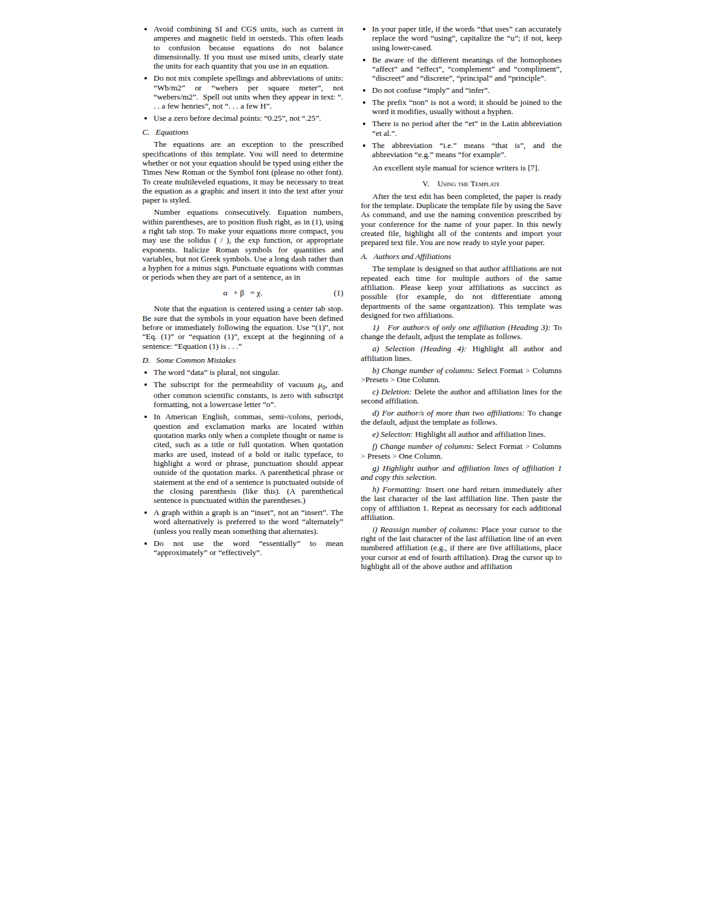Avoid combining SI and CGS units, such as current in amperes and magnetic field in oersteds. This often leads to confusion because equations do not balance dimensionally. If you must use mixed units, clearly state the units for each quantity that you use in an equation.
Do not mix complete spellings and abbreviations of units: “Wb/m2” or “webers per square meter”, not “webers/m2”. Spell out units when they appear in text: “. . . a few henries”, not “. . . a few H”.
Use a zero before decimal points: “0.25”, not “.25”.
C. Equations
The equations are an exception to the prescribed specifications of this template. You will need to determine whether or not your equation should be typed using either the Times New Roman or the Symbol font (please no other font). To create multileveled equations, it may be necessary to treat the equation as a graphic and insert it into the text after your paper is styled.
Number equations consecutively. Equation numbers, within parentheses, are to position flush right, as in (1), using a right tab stop. To make your equations more compact, you may use the solidus ( / ), the exp function, or appropriate exponents. Italicize Roman symbols for quantities and variables, but not Greek symbols. Use a long dash rather than a hyphen for a minus sign. Punctuate equations with commas or periods when they are part of a sentence, as in
α + β = χ. (1)
Note that the equation is centered using a center tab stop. Be sure that the symbols in your equation have been defined before or immediately following the equation. Use “(1)”, not “Eq. (1)” or “equation (1)”, except at the beginning of a sentence: “Equation (1) is . . .”
D. Some Common Mistakes
The word “data” is plural, not singular.
The subscript for the permeability of vacuum μ 0, and other common scientific constants, is zero with subscript formatting, not a lowercase letter “o”.
In American English, commas, semi-/colons, periods, question and exclamation marks are located within quotation marks only when a complete thought or name is cited, such as a title or full quotation. When quotation marks are used, instead of a bold or italic typeface, to highlight a word or phrase, punctuation should appear outside of the quotation marks. A parenthetical phrase or statement at the end of a sentence is punctuated outside of the closing parenthesis (like this). (A parenthetical sentence is punctuated within the parentheses.)
A graph within a graph is an “inset”, not an “insert”. The word alternatively is preferred to the word “alternately” (unless you really mean something that alternates).
Do not use the word “essentially” to mean “approximately” or “effectively”.
In your paper title, if the words “that uses” can accurately replace the word “using”, capitalize the “u”; if not, keep using lower-cased.
Be aware of the different meanings of the homophones “affect” and “effect”, “complement” and “compliment”, “discreet” and “discrete”, “principal” and “principle”.
Do not confuse “imply” and “infer”.
The prefix “non” is not a word; it should be joined to the word it modifies, usually without a hyphen.
There is no period after the “et” in the Latin abbreviation “et al.”.
The abbreviation “i.e.” means “that is”, and the abbreviation “e.g.” means “for example”.
An excellent style manual for science writers is [7].
V. Using the Template
After the text edit has been completed, the paper is ready for the template. Duplicate the template file by using the Save As command, and use the naming convention prescribed by your conference for the name of your paper. In this newly created file, highlight all of the contents and import your prepared text file. You are now ready to style your paper.
A. Authors and Affiliations
The template is designed so that author affiliations are not repeated each time for multiple authors of the same affiliation. Please keep your affiliations as succinct as possible (for example, do not differentiate among departments of the same organization). This template was designed for two affiliations.
1) For author/s of only one affiliation (Heading 3): To change the default, adjust the template as follows.
a) Selection (Heading 4): Highlight all author and affiliation lines.
b) Change number of columns: Select Format > Columns >Presets > One Column.
c) Deletion: Delete the author and affiliation lines for the second affiliation.
d) For author/s of more than two affiliations: To change the default, adjust the template as follows.
e) Selection: Highlight all author and affiliation lines.
f) Change number of columns: Select Format > Columns > Presets > One Column.
g) Highlight author and affiliation lines of affiliation 1 and copy this selection.
h) Formatting: Insert one hard return immediately after the last character of the last affiliation line. Then paste the copy of affiliation 1. Repeat as necessary for each additional affiliation.
i) Reassign number of columns: Place your cursor to the right of the last character of the last affiliation line of an even numbered affiliation (e.g., if there are five affiliations, place your cursor at end of fourth affiliation). Drag the cursor up to highlight all of the above author and affiliation